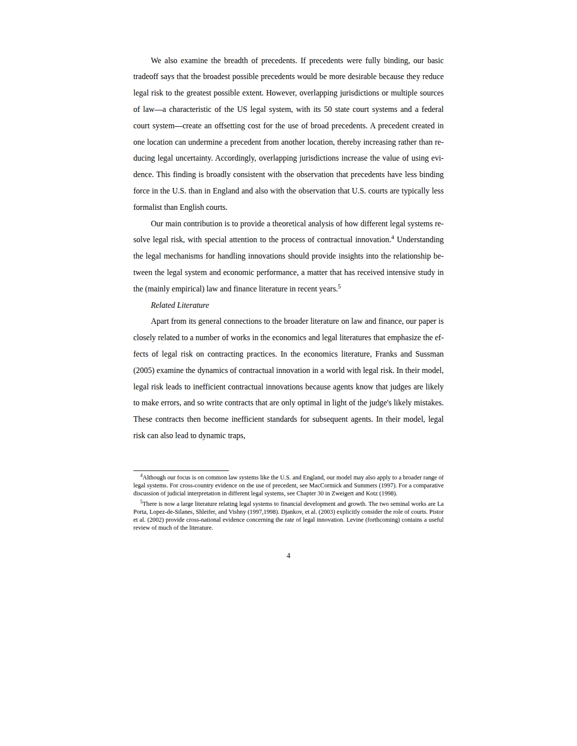We also examine the breadth of precedents. If precedents were fully binding, our basic tradeoff says that the broadest possible precedents would be more desirable because they reduce legal risk to the greatest possible extent. However, overlapping jurisdictions or multiple sources of law—a characteristic of the US legal system, with its 50 state court systems and a federal court system—create an offsetting cost for the use of broad precedents. A precedent created in one location can undermine a precedent from another location, thereby increasing rather than reducing legal uncertainty. Accordingly, overlapping jurisdictions increase the value of using evidence. This finding is broadly consistent with the observation that precedents have less binding force in the U.S. than in England and also with the observation that U.S. courts are typically less formalist than English courts.
Our main contribution is to provide a theoretical analysis of how different legal systems resolve legal risk, with special attention to the process of contractual innovation.4 Understanding the legal mechanisms for handling innovations should provide insights into the relationship between the legal system and economic performance, a matter that has received intensive study in the (mainly empirical) law and finance literature in recent years.5
Related Literature
Apart from its general connections to the broader literature on law and finance, our paper is closely related to a number of works in the economics and legal literatures that emphasize the effects of legal risk on contracting practices. In the economics literature, Franks and Sussman (2005) examine the dynamics of contractual innovation in a world with legal risk. In their model, legal risk leads to inefficient contractual innovations because agents know that judges are likely to make errors, and so write contracts that are only optimal in light of the judge's likely mistakes. These contracts then become inefficient standards for subsequent agents. In their model, legal risk can also lead to dynamic traps,
4Although our focus is on common law systems like the U.S. and England, our model may also apply to a broader range of legal systems. For cross-country evidence on the use of precedent, see MacCormick and Summers (1997). For a comparative discussion of judicial interpretation in different legal systems, see Chapter 30 in Zweigert and Kotz (1998).
5There is now a large literature relating legal systems to financial development and growth. The two seminal works are La Porta, Lopez-de-Silanes, Shleifer, and Vishny (1997,1998). Djankov, et al. (2003) explicitly consider the role of courts. Pistor et al. (2002) provide cross-national evidence concerning the rate of legal innovation. Levine (forthcoming) contains a useful review of much of the literature.
4